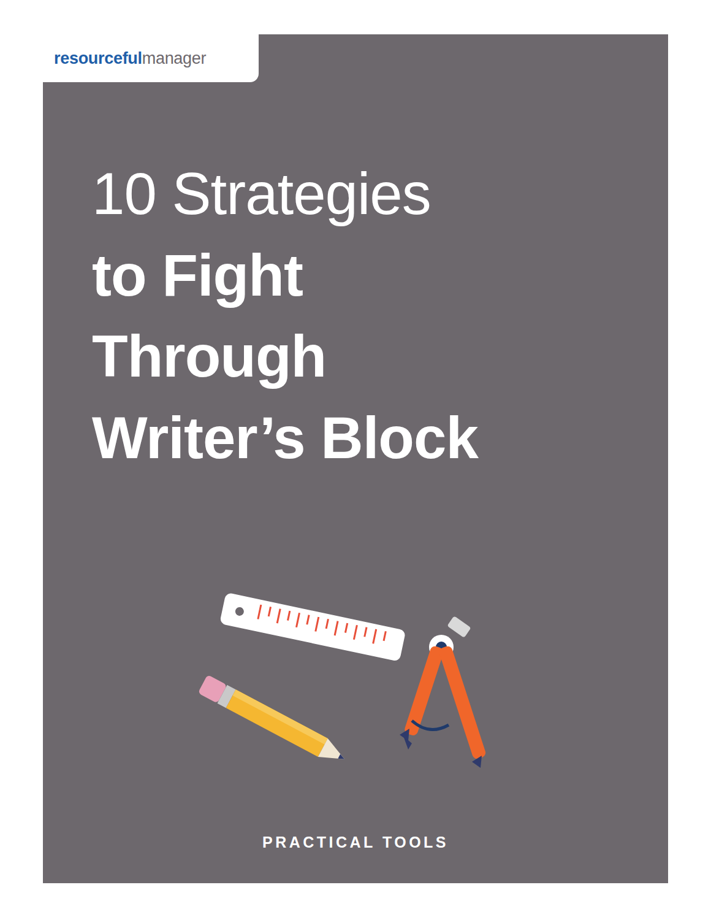resourceful manager
10 Strategies
to Fight
Through
Writer’s Block
PRACTICAL TOOLS